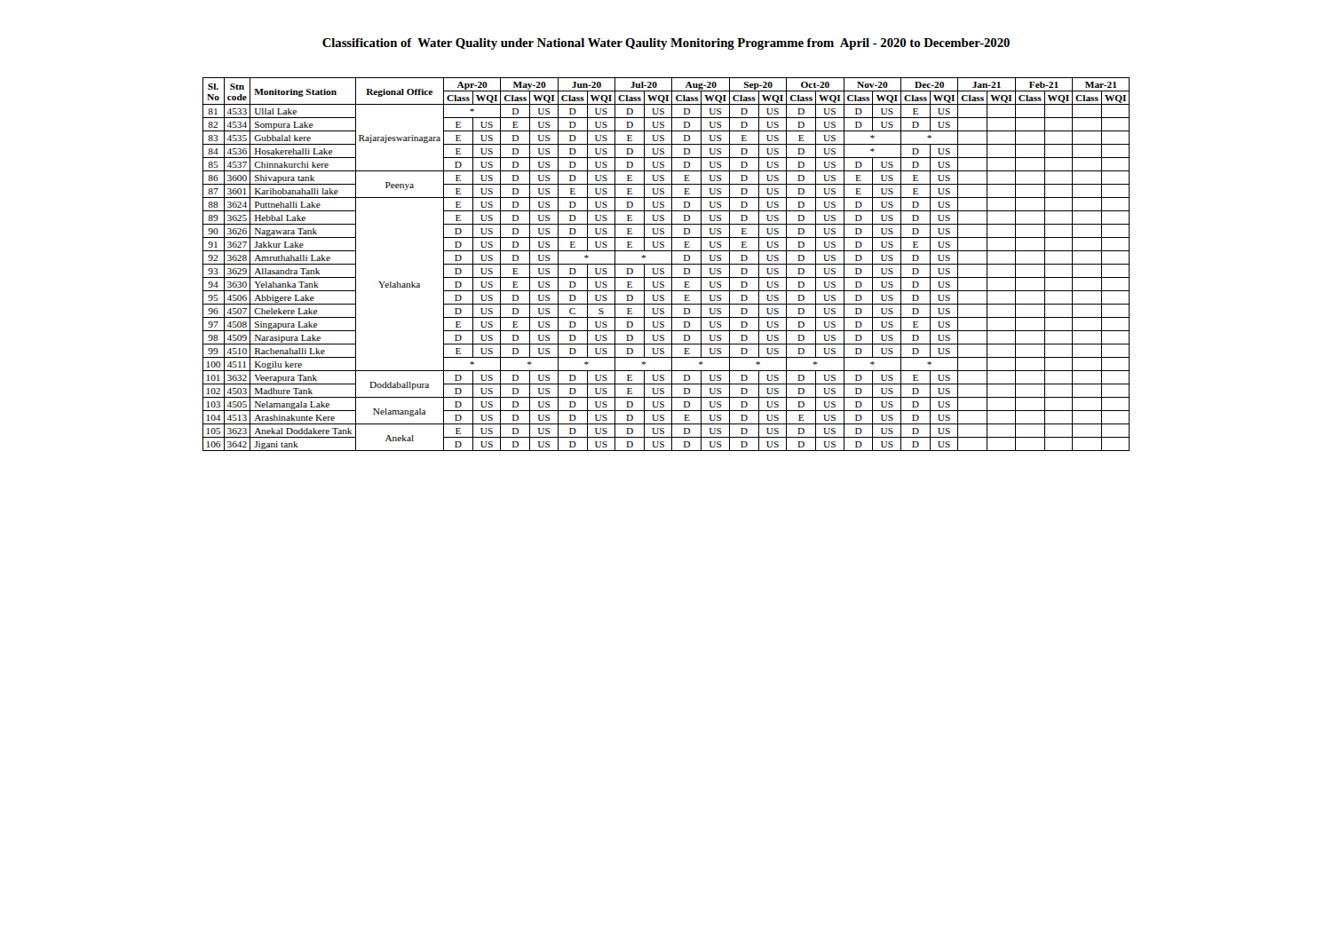Classification of Water Quality under National Water Qaulity Monitoring Programme from April - 2020 to December-2020
| Sl. No | Stn code | Monitoring Station | Regional Office | Apr-20 | May-20 | Jun-20 | Jul-20 | Aug-20 | Sep-20 | Oct-20 | Nov-20 | Dec-20 | Jan-21 | Feb-21 | Mar-21 |
| --- | --- | --- | --- | --- | --- | --- | --- | --- | --- | --- | --- | --- | --- | --- | --- |
| Class | WQI | Class | WQI | Class | WQI | Class | WQI | Class | WQI | Class | WQI | Class | WQI | Class | WQI | Class | WQI | Class | WQI | Class | WQI | Class | WQI |
| 81 | 4533 | Ullal Lake | Rajarajeswarinagara | * | D | US | D | US | D | US | D | US | D | US | D | US | D | US | E | US | | | | | | |
| 82 | 4534 | Sompura Lake | E | US | E | US | D | US | D | US | D | US | D | US | D | US | D | US | D | US | | | | | | |
| 83 | 4535 | Gubbalal kere | E | US | D | US | D | US | E | US | D | US | E | US | E | US | * | * | | | | | | |
| 84 | 4536 | Hosakerehalli Lake | E | US | D | US | D | US | D | US | D | US | D | US | D | US | * | D | US | | | | | | |
| 85 | 4537 | Chinnakurchi kere | D | US | D | US | D | US | D | US | D | US | D | US | D | US | D | US | D | US | | | | | | |
| 86 | 3600 | Shivapura tank | Peenya | E | US | D | US | D | US | E | US | E | US | D | US | D | US | E | US | E | US | | | | | | |
| 87 | 3601 | Karihobanahalli lake | E | US | D | US | E | US | E | US | E | US | D | US | D | US | E | US | E | US | | | | | | |
| 88 | 3624 | Puttnehalli Lake | Yelahanka | E | US | D | US | D | US | D | US | D | US | D | US | D | US | D | US | D | US | | | | | | |
| 89 | 3625 | Hebbal Lake | E | US | D | US | D | US | E | US | D | US | D | US | D | US | D | US | D | US | | | | | | |
| 90 | 3626 | Nagawara Tank | D | US | D | US | D | US | E | US | D | US | E | US | D | US | D | US | D | US | | | | | | |
| 91 | 3627 | Jakkur Lake | D | US | D | US | E | US | E | US | E | US | E | US | D | US | D | US | E | US | | | | | | |
| 92 | 3628 | Amruthahalli Lake | D | US | D | US | * | * | D | US | D | US | D | US | D | US | D | US | | | | | | |
| 93 | 3629 | Allasandra Tank | D | US | E | US | D | US | D | US | D | US | D | US | D | US | D | US | D | US | | | | | | |
| 94 | 3630 | Yelahanka Tank | D | US | E | US | D | US | E | US | E | US | D | US | D | US | D | US | D | US | | | | | | |
| 95 | 4506 | Abbigere Lake | D | US | D | US | D | US | D | US | E | US | D | US | D | US | D | US | D | US | | | | | | |
| 96 | 4507 | Chelekere Lake | D | US | D | US | C | S | E | US | D | US | D | US | D | US | D | US | D | US | | | | | | |
| 97 | 4508 | Singapura Lake | E | US | E | US | D | US | D | US | D | US | D | US | D | US | D | US | E | US | | | | | | |
| 98 | 4509 | Narasipura Lake | D | US | D | US | D | US | D | US | D | US | D | US | D | US | D | US | D | US | | | | | | |
| 99 | 4510 | Rachenahalli Lke | E | US | D | US | D | US | D | US | E | US | D | US | D | US | D | US | D | US | | | | | | |
| 100 | 4511 | Kogilu kere | * | * | * | * | * | * | * | * | * | | | | | | |
| 101 | 3632 | Veerapura Tank | Doddaballpura | D | US | D | US | D | US | E | US | D | US | D | US | D | US | D | US | E | US | | | | | | |
| 102 | 4503 | Madhure Tank | D | US | D | US | D | US | E | US | D | US | D | US | D | US | D | US | D | US | | | | | | |
| 103 | 4505 | Nelamangala Lake | Nelamangala | D | US | D | US | D | US | D | US | D | US | D | US | D | US | D | US | D | US | | | | | | |
| 104 | 4513 | Arashinakunte Kere | D | US | D | US | D | US | D | US | E | US | D | US | E | US | D | US | D | US | | | | | | |
| 105 | 3623 | Anekal Doddakere Tank | Anekal | E | US | D | US | D | US | D | US | D | US | D | US | D | US | D | US | D | US | | | | | | |
| 106 | 3642 | Jigani tank | D | US | D | US | D | US | D | US | D | US | D | US | D | US | D | US | D | US | | | | | | |